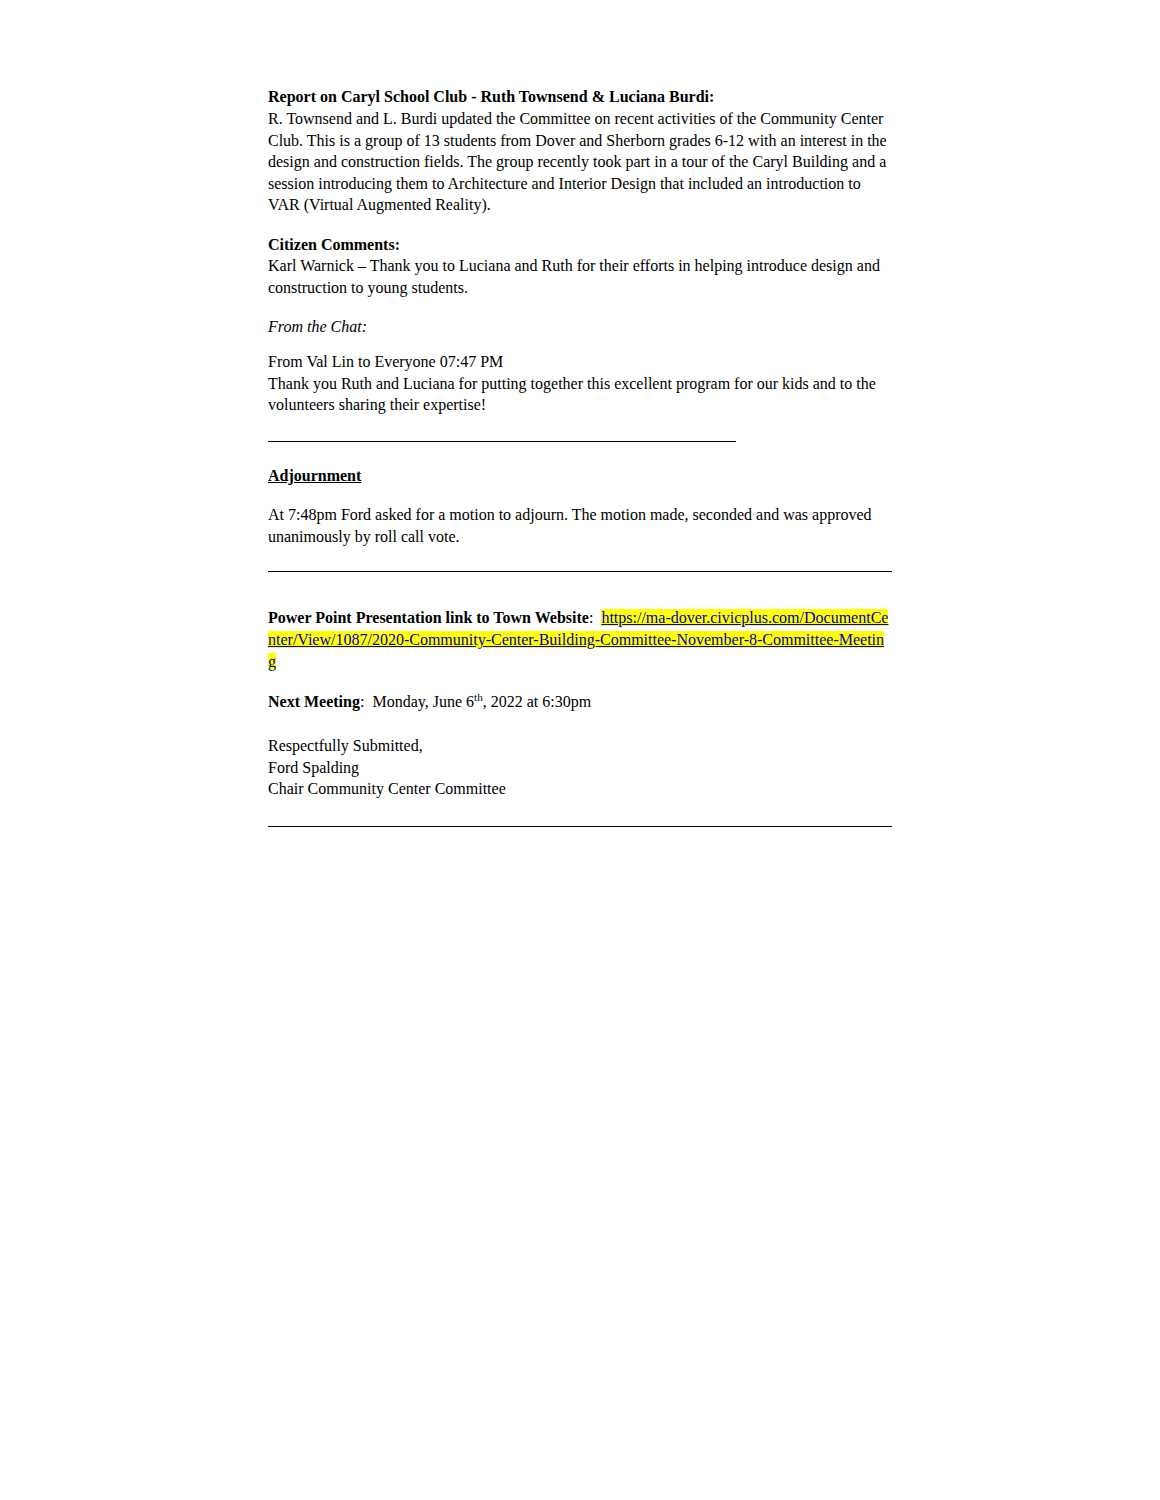Report on Caryl School Club - Ruth Townsend & Luciana Burdi:
R. Townsend and L. Burdi updated the Committee on recent activities of the Community Center Club. This is a group of 13 students from Dover and Sherborn grades 6-12 with an interest in the design and construction fields. The group recently took part in a tour of the Caryl Building and a session introducing them to Architecture and Interior Design that included an introduction to VAR (Virtual Augmented Reality).
Citizen Comments:
Karl Warnick – Thank you to Luciana and Ruth for their efforts in helping introduce design and construction to young students.
From the Chat:
From Val Lin to Everyone 07:47 PM
Thank you Ruth and Luciana for putting together this excellent program for our kids and to the volunteers sharing their expertise!
Adjournment
At 7:48pm Ford asked for a motion to adjourn. The motion made, seconded and was approved unanimously by roll call vote.
Power Point Presentation link to Town Website: https://ma-dover.civicplus.com/DocumentCenter/View/1087/2020-Community-Center-Building-Committee-November-8-Committee-Meeting
Next Meeting: Monday, June 6th, 2022 at 6:30pm
Respectfully Submitted,
Ford Spalding
Chair Community Center Committee